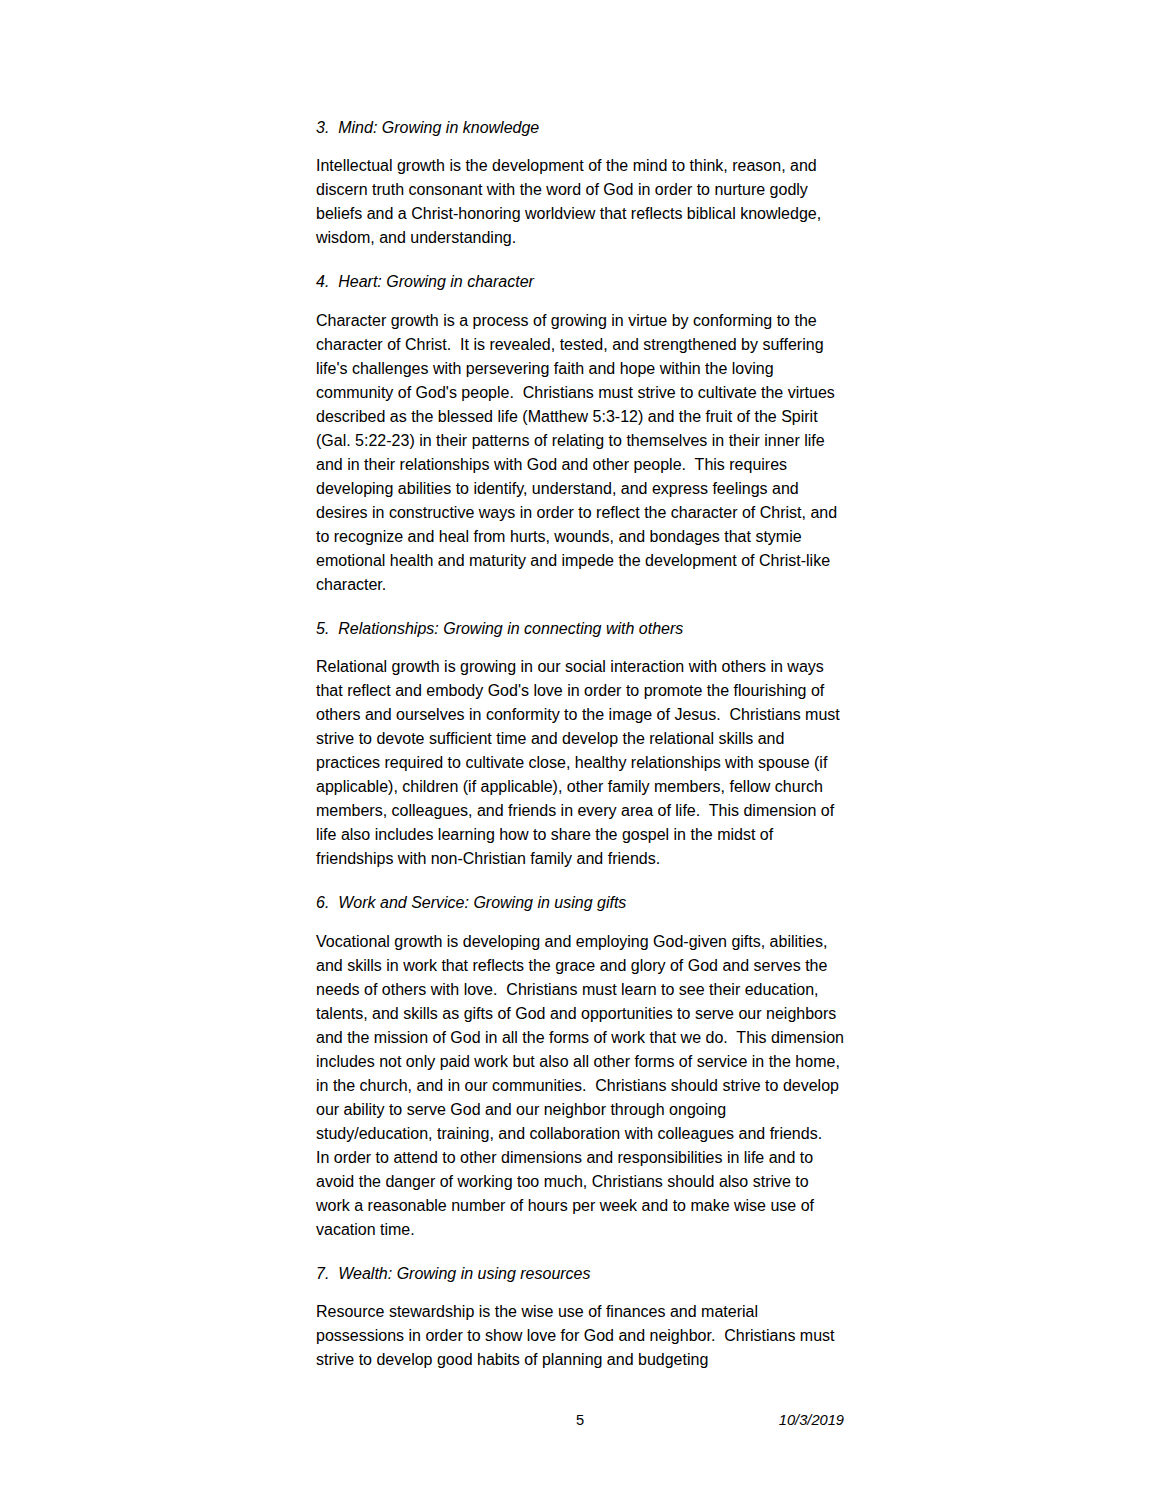3. Mind: Growing in knowledge
Intellectual growth is the development of the mind to think, reason, and discern truth consonant with the word of God in order to nurture godly beliefs and a Christ-honoring worldview that reflects biblical knowledge, wisdom, and understanding.
4. Heart: Growing in character
Character growth is a process of growing in virtue by conforming to the character of Christ. It is revealed, tested, and strengthened by suffering life's challenges with persevering faith and hope within the loving community of God's people. Christians must strive to cultivate the virtues described as the blessed life (Matthew 5:3-12) and the fruit of the Spirit (Gal. 5:22-23) in their patterns of relating to themselves in their inner life and in their relationships with God and other people. This requires developing abilities to identify, understand, and express feelings and desires in constructive ways in order to reflect the character of Christ, and to recognize and heal from hurts, wounds, and bondages that stymie emotional health and maturity and impede the development of Christ-like character.
5. Relationships: Growing in connecting with others
Relational growth is growing in our social interaction with others in ways that reflect and embody God's love in order to promote the flourishing of others and ourselves in conformity to the image of Jesus. Christians must strive to devote sufficient time and develop the relational skills and practices required to cultivate close, healthy relationships with spouse (if applicable), children (if applicable), other family members, fellow church members, colleagues, and friends in every area of life. This dimension of life also includes learning how to share the gospel in the midst of friendships with non-Christian family and friends.
6. Work and Service: Growing in using gifts
Vocational growth is developing and employing God-given gifts, abilities, and skills in work that reflects the grace and glory of God and serves the needs of others with love. Christians must learn to see their education, talents, and skills as gifts of God and opportunities to serve our neighbors and the mission of God in all the forms of work that we do. This dimension includes not only paid work but also all other forms of service in the home, in the church, and in our communities. Christians should strive to develop our ability to serve God and our neighbor through ongoing study/education, training, and collaboration with colleagues and friends. In order to attend to other dimensions and responsibilities in life and to avoid the danger of working too much, Christians should also strive to work a reasonable number of hours per week and to make wise use of vacation time.
7. Wealth: Growing in using resources
Resource stewardship is the wise use of finances and material possessions in order to show love for God and neighbor. Christians must strive to develop good habits of planning and budgeting
5
10/3/2019